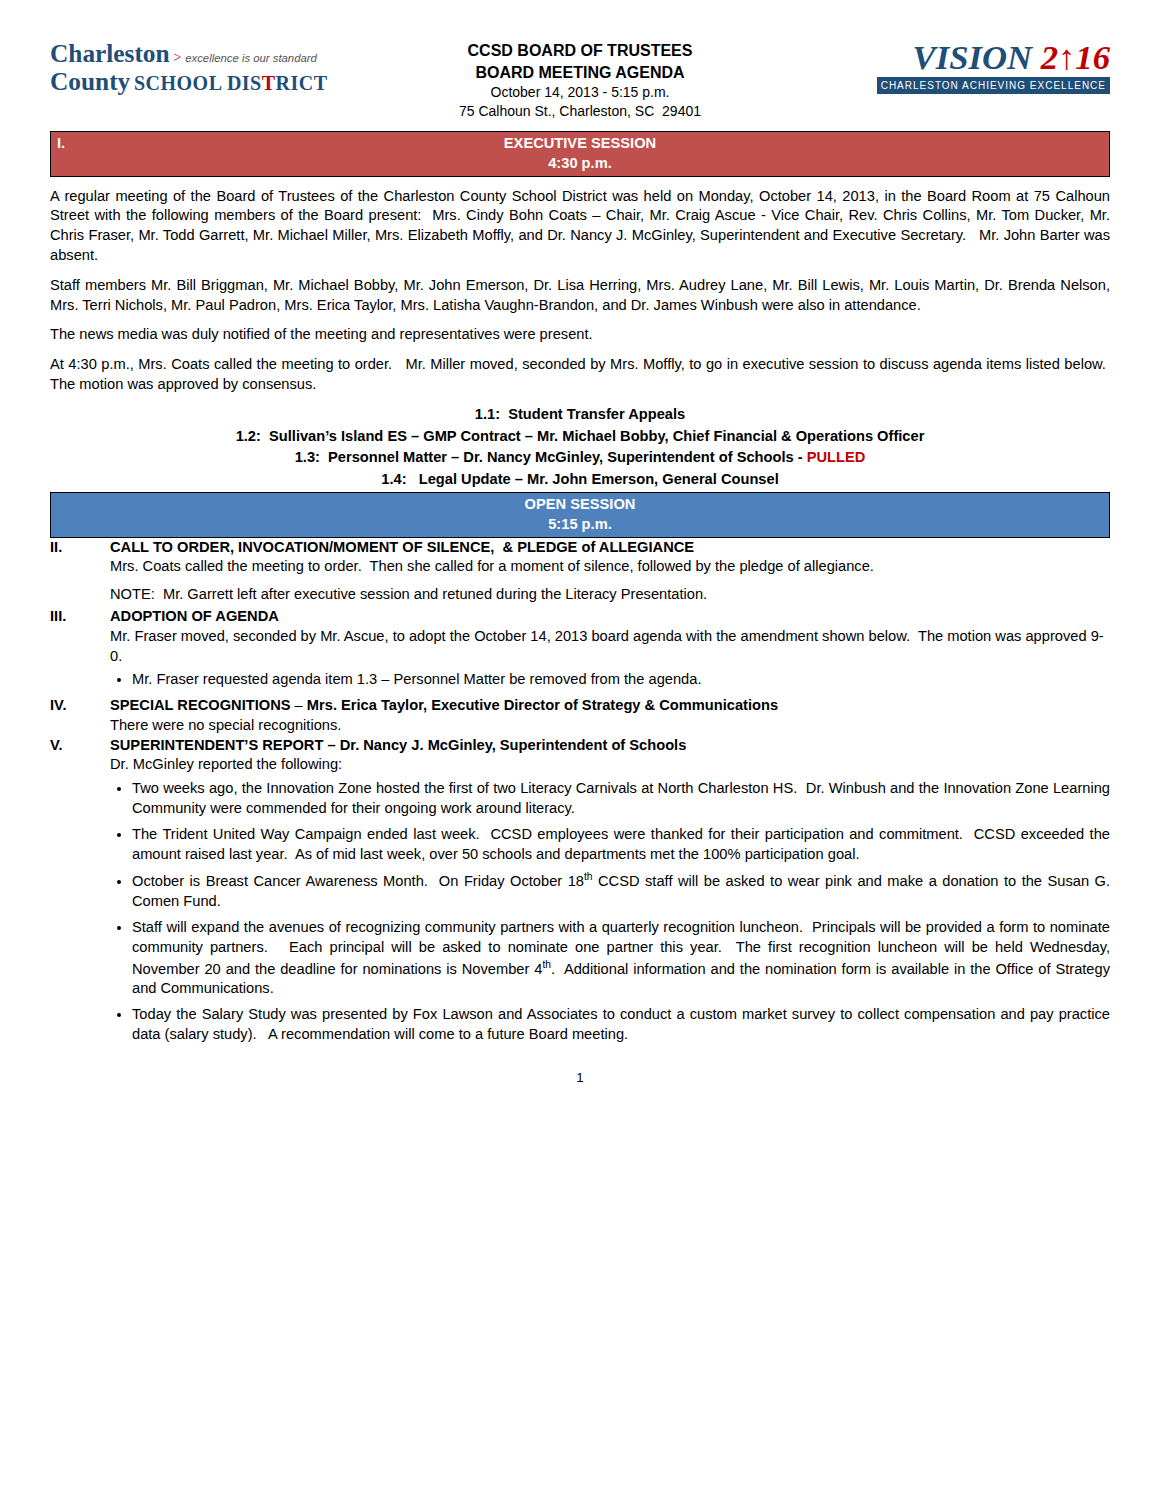Charleston > excellence is our standard
County SCHOOL DISTRICT
CCSD BOARD OF TRUSTEES
BOARD MEETING AGENDA
October 14, 2013 - 5:15 p.m.
75 Calhoun St., Charleston, SC 29401
VISION 2↑16
CHARLESTON ACHIEVING EXCELLENCE
I. EXECUTIVE SESSION
4:30 p.m.
A regular meeting of the Board of Trustees of the Charleston County School District was held on Monday, October 14, 2013, in the Board Room at 75 Calhoun Street with the following members of the Board present: Mrs. Cindy Bohn Coats – Chair, Mr. Craig Ascue - Vice Chair, Rev. Chris Collins, Mr. Tom Ducker, Mr. Chris Fraser, Mr. Todd Garrett, Mr. Michael Miller, Mrs. Elizabeth Moffly, and Dr. Nancy J. McGinley, Superintendent and Executive Secretary. Mr. John Barter was absent.
Staff members Mr. Bill Briggman, Mr. Michael Bobby, Mr. John Emerson, Dr. Lisa Herring, Mrs. Audrey Lane, Mr. Bill Lewis, Mr. Louis Martin, Dr. Brenda Nelson, Mrs. Terri Nichols, Mr. Paul Padron, Mrs. Erica Taylor, Mrs. Latisha Vaughn-Brandon, and Dr. James Winbush were also in attendance.
The news media was duly notified of the meeting and representatives were present.
At 4:30 p.m., Mrs. Coats called the meeting to order. Mr. Miller moved, seconded by Mrs. Moffly, to go in executive session to discuss agenda items listed below. The motion was approved by consensus.
1.1: Student Transfer Appeals
1.2: Sullivan’s Island ES – GMP Contract – Mr. Michael Bobby, Chief Financial & Operations Officer
1.3: Personnel Matter – Dr. Nancy McGinley, Superintendent of Schools - PULLED
1.4: Legal Update – Mr. John Emerson, General Counsel
OPEN SESSION
5:15 p.m.
| II. | CALL TO ORDER, INVOCATION/MOMENT OF SILENCE, & PLEDGE of ALLEGIANCE Mrs. Coats called the meeting to order. Then she called for a moment of silence, followed by the pledge of allegiance. NOTE: Mr. Garrett left after executive session and retuned during the Literacy Presentation. |
| III. | ADOPTION OF AGENDA Mr. Fraser moved, seconded by Mr. Ascue, to adopt the October 14, 2013 board agenda with the amendment shown below. The motion was approved 9-0. Mr. Fraser requested agenda item 1.3 – Personnel Matter be removed from the agenda. |
| IV. | SPECIAL RECOGNITIONS – Mrs. Erica Taylor, Executive Director of Strategy & Communications There were no special recognitions. |
| V. | SUPERINTENDENT’S REPORT – Dr. Nancy J. McGinley, Superintendent of Schools Dr. McGinley reported the following: Two weeks ago, the Innovation Zone hosted the first of two Literacy Carnivals at North Charleston HS. Dr. Winbush and the Innovation Zone Learning Community were commended for their ongoing work around literacy. The Trident United Way Campaign ended last week. CCSD employees were thanked for their participation and commitment. CCSD exceeded the amount raised last year. As of mid last week, over 50 schools and departments met the 100% participation goal. October is Breast Cancer Awareness Month. On Friday October 18 th CCSD staff will be asked to wear pink and make a donation to the Susan G. Comen Fund. Staff will expand the avenues of recognizing community partners with a quarterly recognition luncheon. Principals will be provided a form to nominate community partners. Each principal will be asked to nominate one partner this year. The first recognition luncheon will be held Wednesday, November 20 and the deadline for nominations is November 4 th . Additional information and the nomination form is available in the Office of Strategy and Communications. Today the Salary Study was presented by Fox Lawson and Associates to conduct a custom market survey to collect compensation and pay practice data (salary study). A recommendation will come to a future Board meeting. |
1